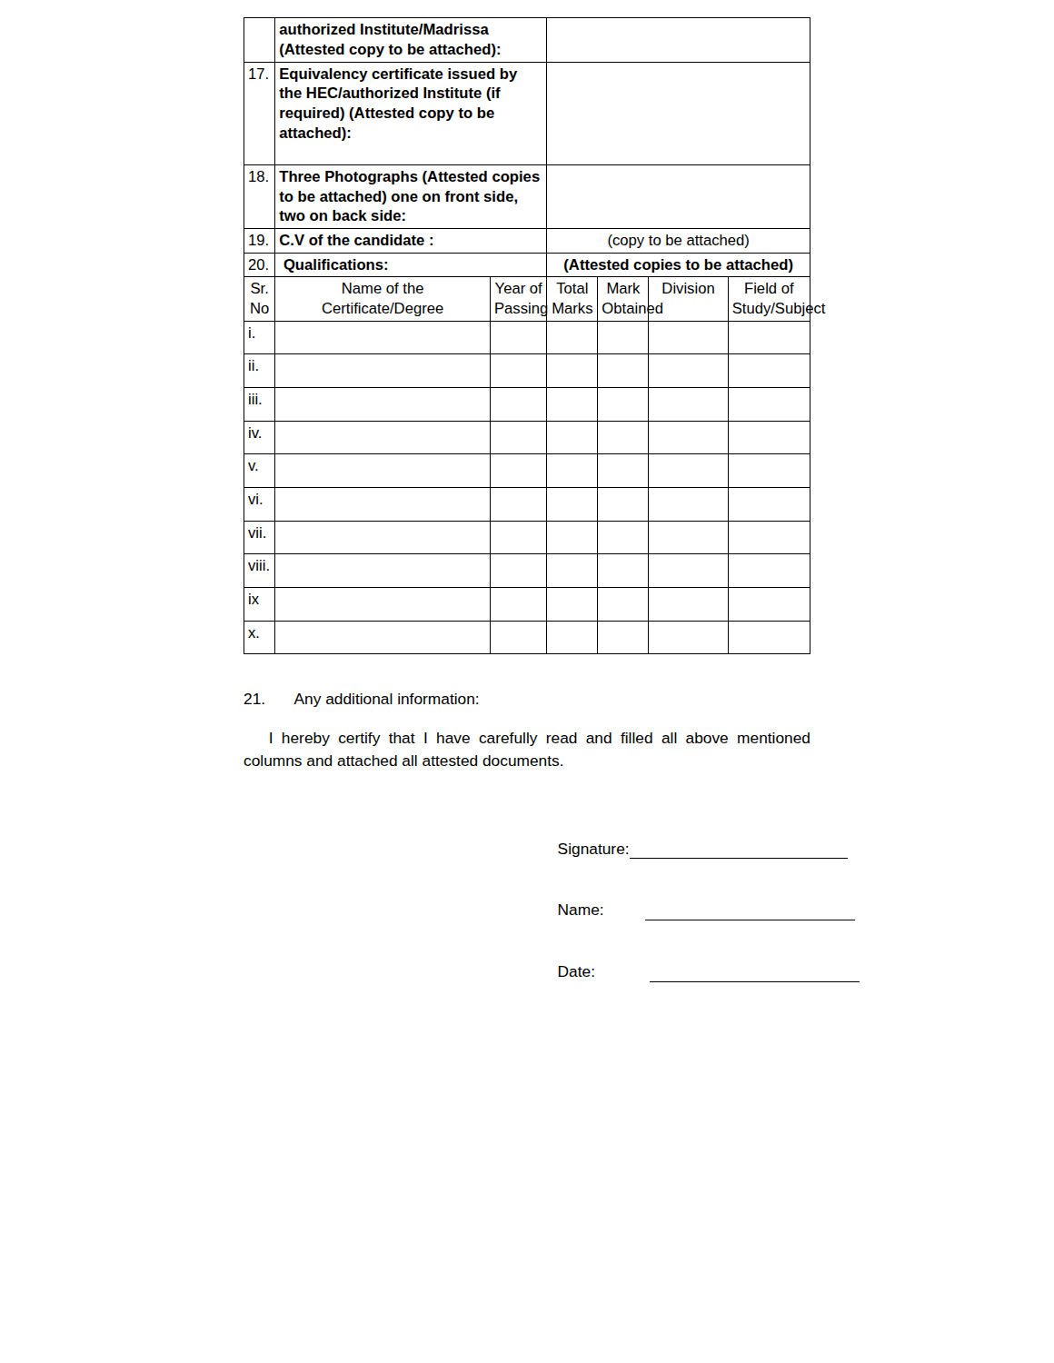| | authorized Institute/Madrissa (Attested copy to be attached): | |
| 17. | Equivalency certificate issued by the HEC/authorized Institute (if required) (Attested copy to be attached): | |
| 18. | Three Photographs (Attested copies to be attached) one on front side, two on back side: | |
| 19. | C.V of the candidate : | (copy to be attached) |
| 20. | Qualifications: | (Attested copies to be attached) |
| Sr. No | Name of the Certificate/Degree | Year of Passing | Total Marks | Mark Obtained | Division | Field of Study/Subject |
| i. | | | | | | |
| ii. | | | | | | |
| iii. | | | | | | |
| iv. | | | | | | |
| v. | | | | | | |
| vi. | | | | | | |
| vii. | | | | | | |
| viii. | | | | | | |
| ix | | | | | | |
| x. | | | | | | |
21. Any additional information:
I hereby certify that I have carefully read and filled all above mentioned columns and attached all attested documents.
Signature:
Name:
Date: